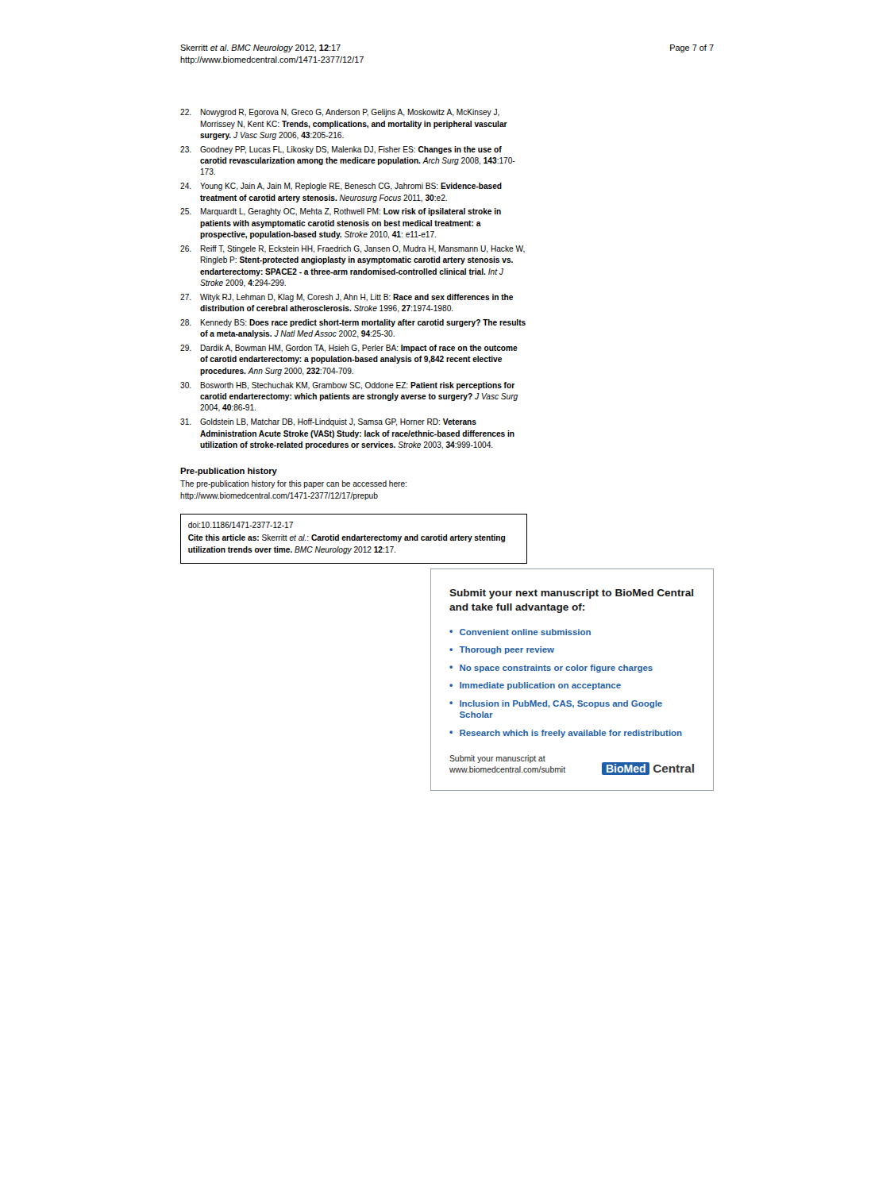Skerritt et al. BMC Neurology 2012, 12:17
http://www.biomedcentral.com/1471-2377/12/17
Page 7 of 7
22. Nowygrod R, Egorova N, Greco G, Anderson P, Gelijns A, Moskowitz A, McKinsey J, Morrissey N, Kent KC: Trends, complications, and mortality in peripheral vascular surgery. J Vasc Surg 2006, 43:205-216.
23. Goodney PP, Lucas FL, Likosky DS, Malenka DJ, Fisher ES: Changes in the use of carotid revascularization among the medicare population. Arch Surg 2008, 143:170-173.
24. Young KC, Jain A, Jain M, Replogle RE, Benesch CG, Jahromi BS: Evidence-based treatment of carotid artery stenosis. Neurosurg Focus 2011, 30:e2.
25. Marquardt L, Geraghty OC, Mehta Z, Rothwell PM: Low risk of ipsilateral stroke in patients with asymptomatic carotid stenosis on best medical treatment: a prospective, population-based study. Stroke 2010, 41: e11-e17.
26. Reiff T, Stingele R, Eckstein HH, Fraedrich G, Jansen O, Mudra H, Mansmann U, Hacke W, Ringleb P: Stent-protected angioplasty in asymptomatic carotid artery stenosis vs. endarterectomy: SPACE2 - a three-arm randomised-controlled clinical trial. Int J Stroke 2009, 4:294-299.
27. Wityk RJ, Lehman D, Klag M, Coresh J, Ahn H, Litt B: Race and sex differences in the distribution of cerebral atherosclerosis. Stroke 1996, 27:1974-1980.
28. Kennedy BS: Does race predict short-term mortality after carotid surgery? The results of a meta-analysis. J Natl Med Assoc 2002, 94:25-30.
29. Dardik A, Bowman HM, Gordon TA, Hsieh G, Perler BA: Impact of race on the outcome of carotid endarterectomy: a population-based analysis of 9,842 recent elective procedures. Ann Surg 2000, 232:704-709.
30. Bosworth HB, Stechuchak KM, Grambow SC, Oddone EZ: Patient risk perceptions for carotid endarterectomy: which patients are strongly averse to surgery? J Vasc Surg 2004, 40:86-91.
31. Goldstein LB, Matchar DB, Hoff-Lindquist J, Samsa GP, Horner RD: Veterans Administration Acute Stroke (VASt) Study: lack of race/ethnic-based differences in utilization of stroke-related procedures or services. Stroke 2003, 34:999-1004.
Pre-publication history
The pre-publication history for this paper can be accessed here:
http://www.biomedcentral.com/1471-2377/12/17/prepub
doi:10.1186/1471-2377-12-17
Cite this article as: Skerritt et al.: Carotid endarterectomy and carotid artery stenting utilization trends over time. BMC Neurology 2012 12:17.
Submit your next manuscript to BioMed Central
and take full advantage of:
Convenient online submission
Thorough peer review
No space constraints or color figure charges
Immediate publication on acceptance
Inclusion in PubMed, CAS, Scopus and Google Scholar
Research which is freely available for redistribution
Submit your manuscript at
www.biomedcentral.com/submit
BioMed Central